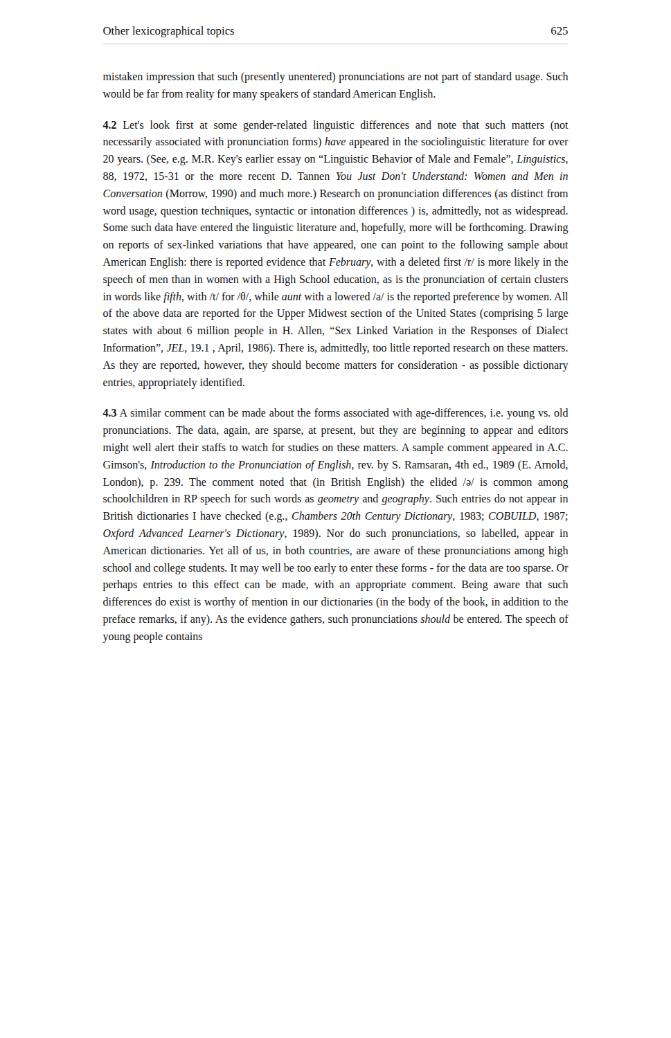Other lexicographical topics 625
mistaken impression that such (presently unentered) pronunciations are not part of standard usage. Such would be far from reality for many speakers of standard American English.
4.2 Let's look first at some gender-related linguistic differences and note that such matters (not necessarily associated with pronunciation forms) have appeared in the sociolinguistic literature for over 20 years. (See, e.g. M.R. Key's earlier essay on “Linguistic Behavior of Male and Female”, Linguistics, 88, 1972, 15-31 or the more recent D. Tannen You Just Don't Understand: Women and Men in Conversation (Morrow, 1990) and much more.) Research on pronunciation differences (as distinct from word usage, question techniques, syntactic or intonation differences ) is, admittedly, not as widespread. Some such data have entered the linguistic literature and, hopefully, more will be forthcoming. Drawing on reports of sex-linked variations that have appeared, one can point to the following sample about American English: there is reported evidence that February, with a deleted first /r/ is more likely in the speech of men than in women with a High School education, as is the pronunciation of certain clusters in words like fifth, with /t/ for /θ/, while aunt with a lowered /a/ is the reported preference by women. All of the above data are reported for the Upper Midwest section of the United States (comprising 5 large states with about 6 million people in H. Allen, “Sex Linked Variation in the Responses of Dialect Information”, JEL, 19.1 , April, 1986). There is, admittedly, too little reported research on these matters. As they are reported, however, they should become matters for consideration - as possible dictionary entries, appropriately identified.
4.3 A similar comment can be made about the forms associated with age-differences, i.e. young vs. old pronunciations. The data, again, are sparse, at present, but they are beginning to appear and editors might well alert their staffs to watch for studies on these matters. A sample comment appeared in A.C. Gimson's, Introduction to the Pronunciation of English, rev. by S. Ramsaran, 4th ed., 1989 (E. Arnold, London), p. 239. The comment noted that (in British English) the elided /ə/ is common among schoolchildren in RP speech for such words as geometry and geography. Such entries do not appear in British dictionaries I have checked (e.g., Chambers 20th Century Dictionary, 1983; COBUILD, 1987; Oxford Advanced Learner's Dictionary, 1989). Nor do such pronunciations, so labelled, appear in American dictionaries. Yet all of us, in both countries, are aware of these pronunciations among high school and college students. It may well be too early to enter these forms - for the data are too sparse. Or perhaps entries to this effect can be made, with an appropriate comment. Being aware that such differences do exist is worthy of mention in our dictionaries (in the body of the book, in addition to the preface remarks, if any). As the evidence gathers, such pronunciations should be entered. The speech of young people contains